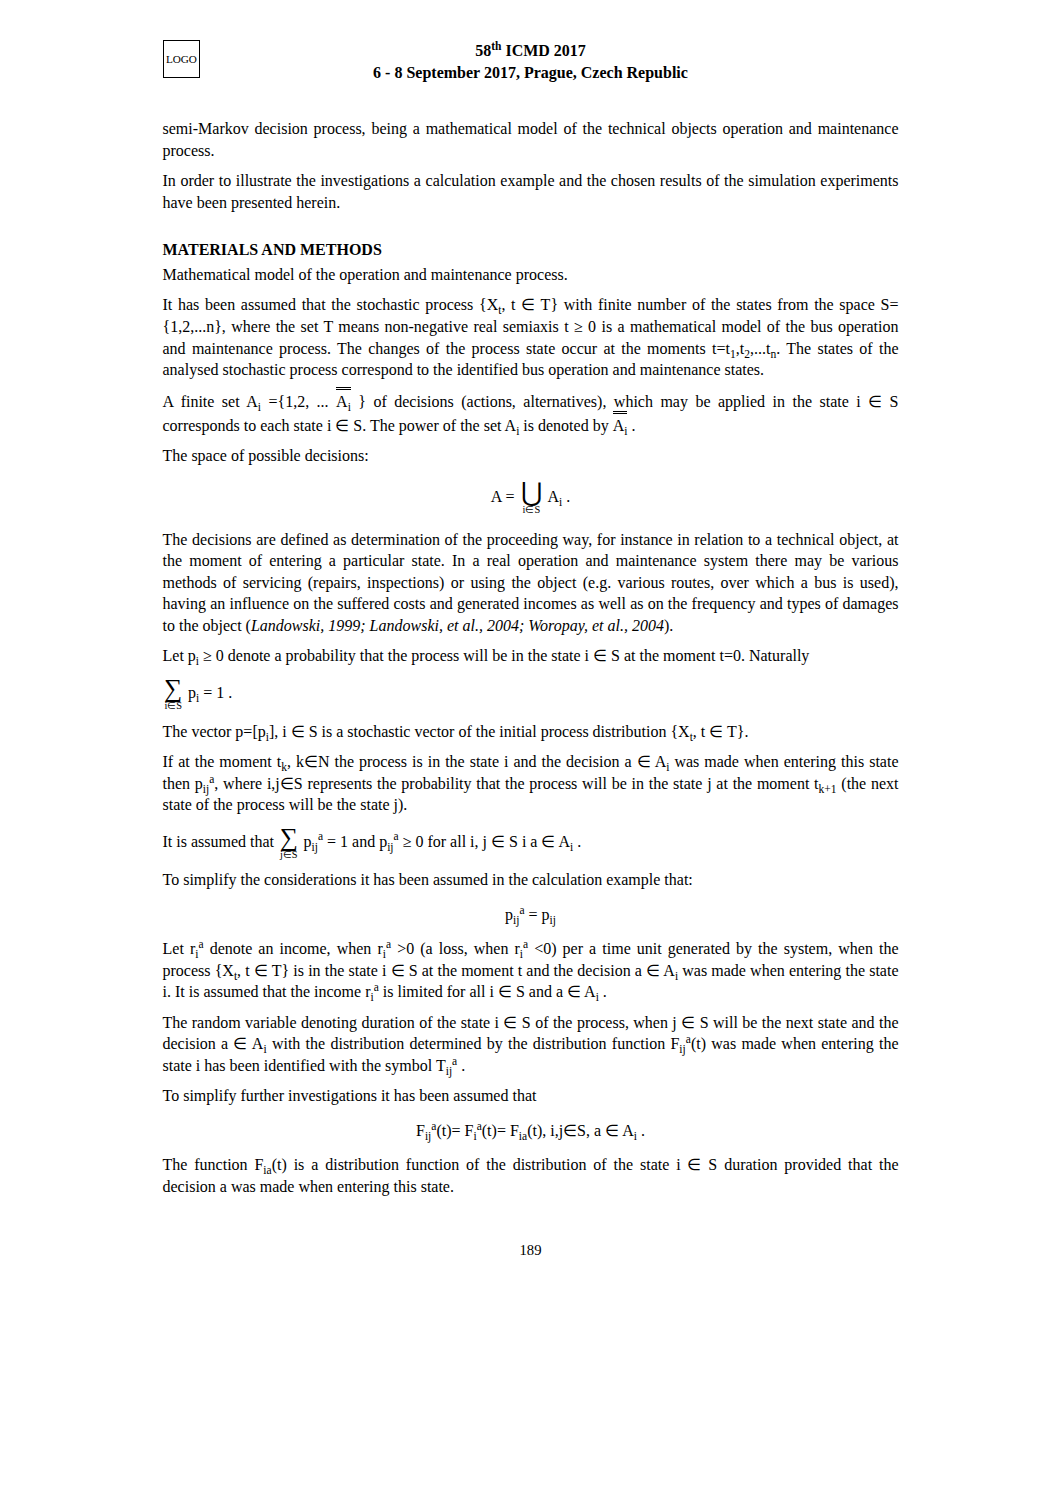LOGO
58th ICMD 2017 6 - 8 September 2017, Prague, Czech Republic
semi-Markov decision process, being a mathematical model of the technical objects operation and maintenance process.
In order to illustrate the investigations a calculation example and the chosen results of the simulation experiments have been presented herein.
MATERIALS AND METHODS
Mathematical model of the operation and maintenance process.
It has been assumed that the stochastic process {Xt, t ∈ T} with finite number of the states from the space S={1,2,...n}, where the set T means non-negative real semiaxis t ≥ 0 is a mathematical model of the bus operation and maintenance process. The changes of the process state occur at the moments t=t1,t2,...tn. The states of the analysed stochastic process correspond to the identified bus operation and maintenance states.
A finite set Ai ={1,2, ... Ai } of decisions (actions, alternatives), which may be applied in the state i ∈ S corresponds to each state i ∈ S. The power of the set Ai is denoted by Ai .
The space of possible decisions:
A = ⋃i∈S Ai .
The decisions are defined as determination of the proceeding way, for instance in relation to a technical object, at the moment of entering a particular state. In a real operation and maintenance system there may be various methods of servicing (repairs, inspections) or using the object (e.g. various routes, over which a bus is used), having an influence on the suffered costs and generated incomes as well as on the frequency and types of damages to the object (Landowski, 1999; Landowski, et al., 2004; Woropay, et al., 2004).
Let pi ≥ 0 denote a probability that the process will be in the state i ∈ S at the moment t=0. Naturally
∑i∈S pi = 1 .
The vector p=[pi], i ∈ S is a stochastic vector of the initial process distribution {Xt, t ∈ T}.
If at the moment tk, k∈N the process is in the state i and the decision a ∈ Ai was made when entering this state then pija, where i,j∈S represents the probability that the process will be in the state j at the moment tk+1 (the next state of the process will be the state j).
It is assumed that ∑j∈S pija = 1 and pija ≥ 0 for all i, j ∈ S i a ∈ Ai .
To simplify the considerations it has been assumed in the calculation example that:
pija = pij
Let ria denote an income, when ria >0 (a loss, when ria <0) per a time unit generated by the system, when the process {Xt, t ∈ T} is in the state i ∈ S at the moment t and the decision a ∈ Ai was made when entering the state i. It is assumed that the income ria is limited for all i ∈ S and a ∈ Ai .
The random variable denoting duration of the state i ∈ S of the process, when j ∈ S will be the next state and the decision a ∈ Ai with the distribution determined by the distribution function Fija(t) was made when entering the state i has been identified with the symbol Tija .
To simplify further investigations it has been assumed that
Fija(t)= Fia(t)= Fia(t), i,j∈S, a ∈ Ai .
The function Fia(t) is a distribution function of the distribution of the state i ∈ S duration provided that the decision a was made when entering this state.
189